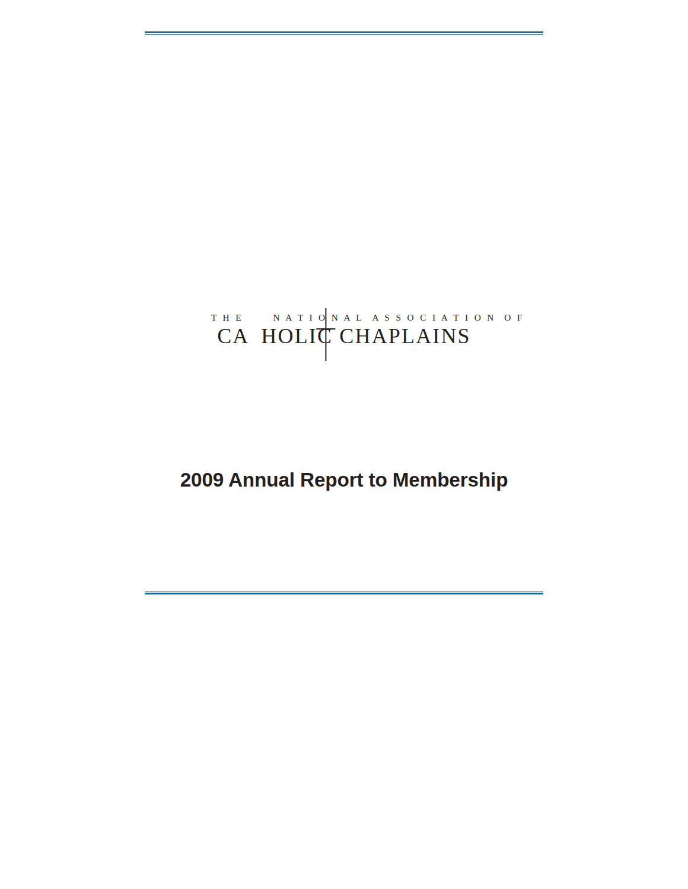T H E N A T I O N A L A S S O C I A T I O N O F
CA HOLIC CHAPLAINS
2009 Annual Report to Membership